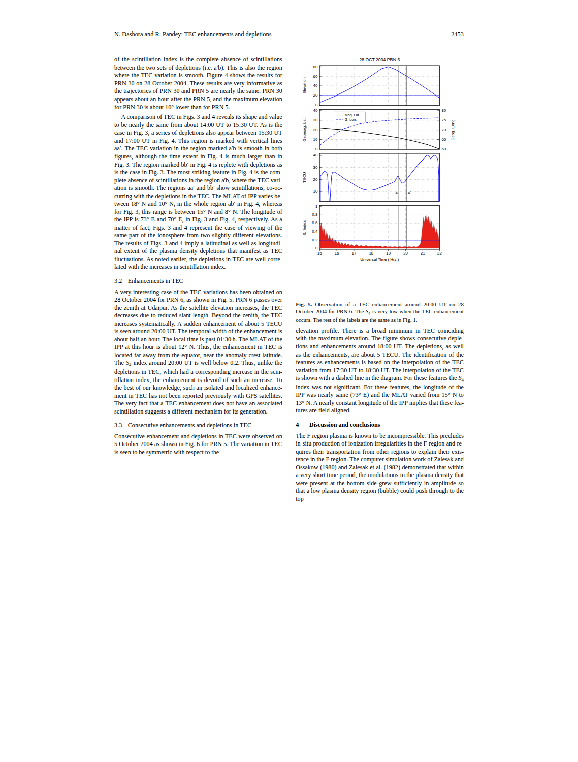N. Dashora and R. Pandey: TEC enhancements and depletions 2453
of the scintillation index is the complete absence of scintillations between the two sets of depletions (i.e. a′b). This is also the region where the TEC variation is smooth. Figure 4 shows the results for PRN 30 on 28 October 2004. These results are very informative as the trajectories of PRN 30 and PRN 5 are nearly the same. PRN 30 appears about an hour after the PRN 5, and the maximum elevation for PRN 30 is about 10° lower than for PRN 5.
A comparison of TEC in Figs. 3 and 4 reveals its shape and value to be nearly the same from about 14:00 UT to 15:30 UT. As is the case in Fig. 3, a series of depletions also appear between 15:30 UT and 17:00 UT in Fig. 4. This region is marked with vertical lines aa′. The TEC variation in the region marked a′b is smooth in both figures, although the time extent in Fig. 4 is much larger than in Fig. 3. The region marked bb′ in Fig. 4 is replete with depletions as is the case in Fig. 3. The most striking feature in Fig. 4 is the complete absence of scintillations in the region a′b, where the TEC variation is smooth. The regions aa′ and bb′ show scintillations, co-occurring with the depletions in the TEC. The MLAT of IPP varies between 18° N and 10° N, in the whole region ab′ in Fig. 4, whereas for Fig. 3, this range is between 15° N and 8° N. The longitude of the IPP is 73° E and 70° E, in Fig. 3 and Fig. 4, respectively. As a matter of fact, Figs. 3 and 4 represent the case of viewing of the same part of the ionosphere from two slightly different elevations. The results of Figs. 3 and 4 imply a latitudinal as well as longitudinal extent of the plasma density depletions that manifest as TEC fluctuations. As noted earlier, the depletions in TEC are well correlated with the increases in scintillation index.
3.2 Enhancements in TEC
A very interesting case of the TEC variations has been obtained on 28 October 2004 for PRN 6, as shown in Fig. 5. PRN 6 passes over the zenith at Udaipur. As the satellite elevation increases, the TEC decreases due to reduced slant length. Beyond the zenith, the TEC increases systematically. A sudden enhancement of about 5 TECU is seen around 20:00 UT. The temporal width of the enhancement is about half an hour. The local time is past 01:30 h. The MLAT of the IPP at this hour is about 12° N. Thus, the enhancement in TEC is located far away from the equator, near the anomaly crest latitude. The S4 index around 20:00 UT is well below 0.2. Thus, unlike the depletions in TEC, which had a corresponding increase in the scintillation index, the enhancement is devoid of such an increase. To the best of our knowledge, such an isolated and localized enhancement in TEC has not been reported previously with GPS satellites. The very fact that a TEC enhancement does not have an associated scintillation suggests a different mechanism for its generation.
3.3 Consecutive enhancements and depletions in TEC
Consecutive enhancement and depletions in TEC were observed on 5 October 2004 as shown in Fig. 6 for PRN 5. The variation in TEC is seen to be symmetric with respect to the
28 OCT 2004 PRN 6 80 60 40 20 0 Elevation 40 30 20 10 0 80 75 70 65 60 Mag. Lat. G. Lon. Geomag. Lat. Geog. Long. 40 30 20 10 a a’ TECU 1 0.8 0.6 0.4 0.2 0 S4 Index 15 16 17 18 19 20 21 22 Universal Time ( Hrs )
Fig. 5. Observation of a TEC enhancement around 20:00 UT on 28 October 2004 for PRN 6. The S4 is very low when the TEC enhancement occurs. The rest of the labels are the same as in Fig. 1.
elevation profile. There is a broad minimum in TEC coinciding with the maximum elevation. The figure shows consecutive depletions and enhancements around 18:00 UT. The depletions, as well as the enhancements, are about 5 TECU. The identification of the features as enhancements is based on the interpolation of the TEC variation from 17:30 UT to 18:30 UT. The interpolation of the TEC is shown with a dashed line in the diagram. For these features the S4 index was not significant. For these features, the longitude of the IPP was nearly same (73° E) and the MLAT varied from 15° N to 13° N. A nearly constant longitude of the IPP implies that these features are field aligned.
4 Discussion and conclusions
The F region plasma is known to be incompressible. This precludes in-situ production of ionization irregularities in the F-region and requires their transportation from other regions to explain their existence in the F region. The computer simulation work of Zalesak and Ossakow (1980) and Zalesak et al. (1982) demonstrated that within a very short time period, the modulations in the plasma density that were present at the bottom side grew sufficiently in amplitude so that a low plasma density region (bubble) could push through to the top